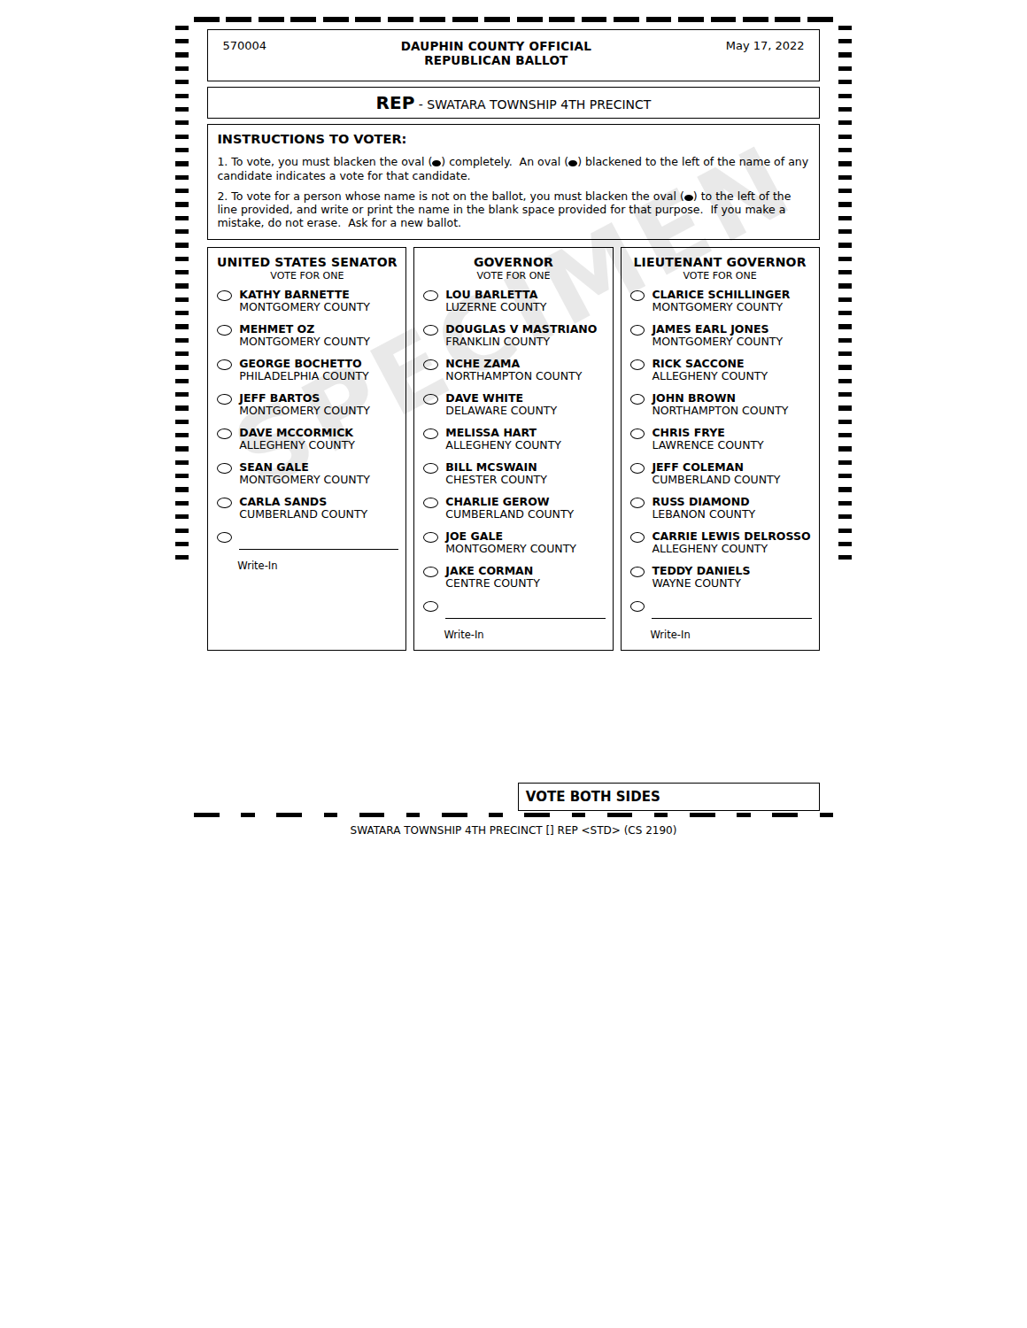SPECIMEN
570004
DAUPHIN COUNTY OFFICIAL
REPUBLICAN BALLOT
May 17, 2022
REP - SWATARA TOWNSHIP 4TH PRECINCT
INSTRUCTIONS TO VOTER:
1. To vote, you must blacken the oval ( ) completely. An oval ( ) blackened to the left of the name of any candidate indicates a vote for that candidate.
2. To vote for a person whose name is not on the ballot, you must blacken the oval ( ) to the left of the line provided, and write or print the name in the blank space provided for that purpose. If you make a mistake, do not erase. Ask for a new ballot.
UNITED STATES SENATOR
VOTE FOR ONE
KATHY BARNETTE
MONTGOMERY COUNTY
MEHMET OZ
MONTGOMERY COUNTY
GEORGE BOCHETTO
PHILADELPHIA COUNTY
JEFF BARTOS
MONTGOMERY COUNTY
DAVE MCCORMICK
ALLEGHENY COUNTY
SEAN GALE
MONTGOMERY COUNTY
CARLA SANDS
CUMBERLAND COUNTY
Write-In
GOVERNOR
VOTE FOR ONE
LOU BARLETTA
LUZERNE COUNTY
DOUGLAS V MASTRIANO
FRANKLIN COUNTY
NCHE ZAMA
NORTHAMPTON COUNTY
DAVE WHITE
DELAWARE COUNTY
MELISSA HART
ALLEGHENY COUNTY
BILL MCSWAIN
CHESTER COUNTY
CHARLIE GEROW
CUMBERLAND COUNTY
JOE GALE
MONTGOMERY COUNTY
JAKE CORMAN
CENTRE COUNTY
Write-In
LIEUTENANT GOVERNOR
VOTE FOR ONE
CLARICE SCHILLINGER
MONTGOMERY COUNTY
JAMES EARL JONES
MONTGOMERY COUNTY
RICK SACCONE
ALLEGHENY COUNTY
JOHN BROWN
NORTHAMPTON COUNTY
CHRIS FRYE
LAWRENCE COUNTY
JEFF COLEMAN
CUMBERLAND COUNTY
RUSS DIAMOND
LEBANON COUNTY
CARRIE LEWIS DELROSSO
ALLEGHENY COUNTY
TEDDY DANIELS
WAYNE COUNTY
Write-In
VOTE BOTH SIDES
SWATARA TOWNSHIP 4TH PRECINCT [] REP <STD> (CS 2190)